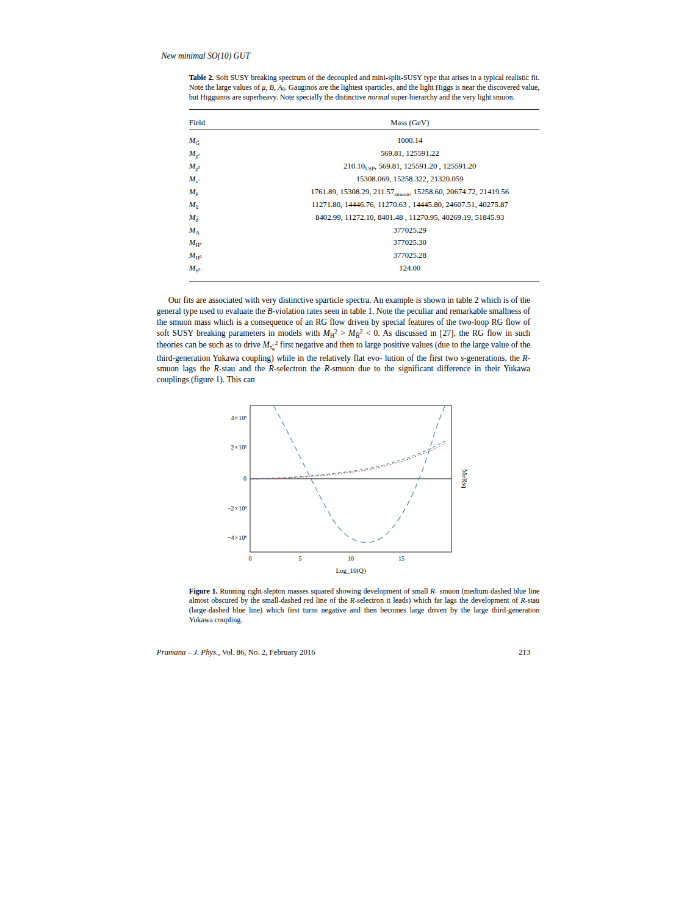New minimal SO(10) GUT
Table 2. Soft SUSY breaking spectrum of the decoupled and mini-split-SUSY type that arises in a typical realistic fit. Note the large values of μ, B, A 0. Gauginos are the lightest sparticles, and the light Higgs is near the discovered value, but Higgsinos are superheavy. Note specially the distinctive normal super-hierarchy and the very light smuon.
| Field | Mass (GeV) |
| --- | --- |
| M G̃ | 1000.14 |
| M χ ± | 569.81, 125591.22 |
| M χ 0 | 210.10 LSP , 569.81, 125591.20 , 125591.20 |
| M ν̃ | 15308.069, 15258.322, 21320.059 |
| M ẽ | 1761.89, 15308.29, 211.57 smuon , 15258.60, 20674.72, 21419.56 |
| M ũ | 11271.80, 14446.76, 11270.63 , 14445.80, 24607.51, 40275.87 |
| M d̃ | 8402.99, 11272.10, 8401.48 , 11270.95, 40269.19, 51845.93 |
| M A | 377025.29 |
| M H ± | 377025.30 |
| M H 0 | 377025.28 |
| M h 0 | 124.00 |
Our fits are associated with very distinctive sparticle spectra. An example is shown in table 2 which is of the general type used to evaluate the B-violation rates seen in table 1. Note the peculiar and remarkable smallness of the smuon mass which is a consequence of an RG flow driven by special features of the two-loop RG flow of soft SUSY breaking parameters in models with MH 2 > MH̄2 < 0. As discussed in [27], the RG flow in such theories can be such as to drive Mτ̃R 2 first negative and then to large positive values (due to the large value of the third-generation Yukawa coupling) while in the relatively flat evo- lution of the first two s-generations, the R-smuon lags the R-stau and the R-selectron the R-smuon due to the significant difference in their Yukawa couplings (figure 1). This can
4 × 108 2 × 108 0 −2 × 108 −4 × 108 0 5 10 15 Log_10(Q) MeRsq
Figure 1. Running right-slepton masses squared showing development of small R- smuon (medium-dashed blue line almost obscured by the small-dashed red line of the R-selectron it leads) which far lags the development of R-stau (large-dashed blue line) which first turns negative and then becomes large driven by the large third-generation Yukawa coupling.
Pramana – J. Phys., Vol. 86, No. 2, February 2016 213